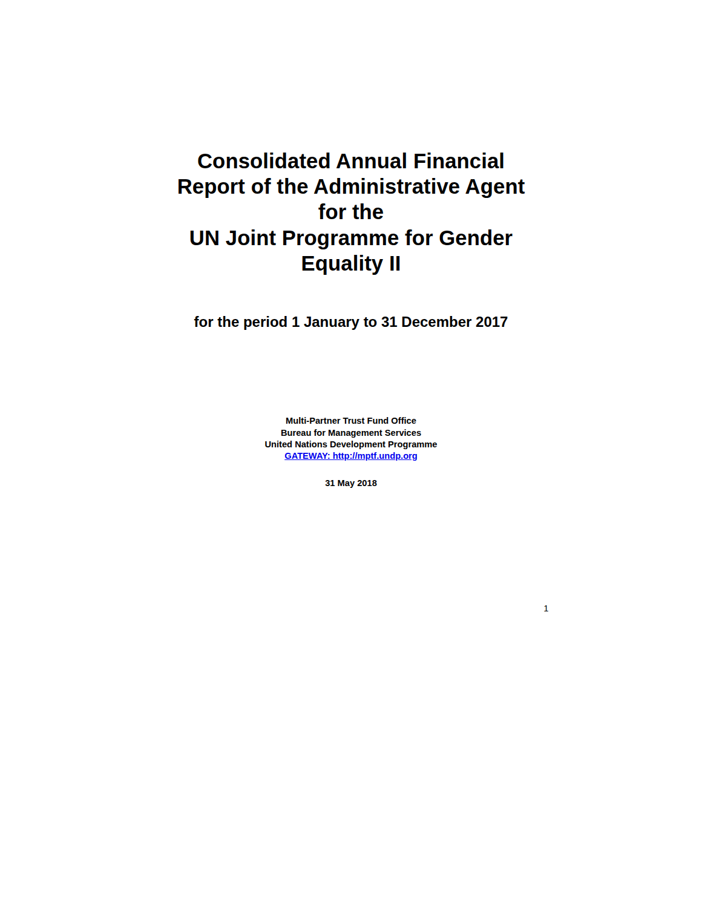Consolidated Annual Financial
Report of the Administrative Agent
for the
UN Joint Programme for Gender Equality II
for the period 1 January to 31 December 2017
Multi-Partner Trust Fund Office
Bureau for Management Services
United Nations Development Programme
GATEWAY: http://mptf.undp.org
31 May 2018
1